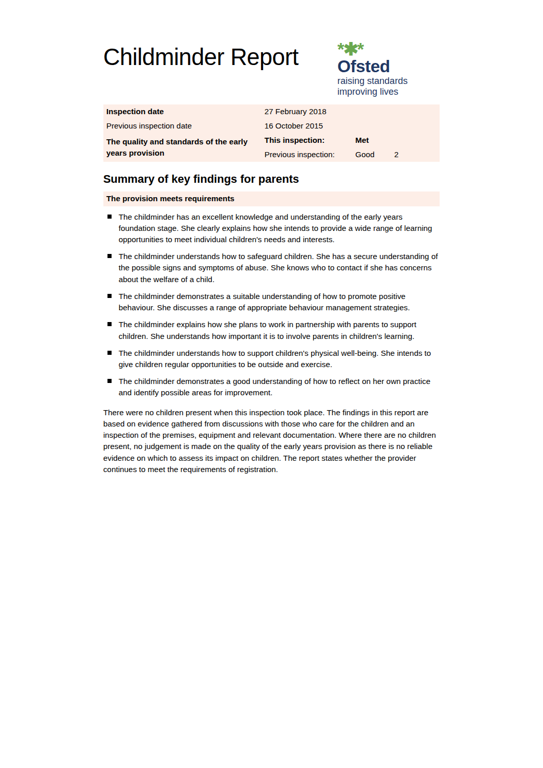Childminder Report
*✱*
Ofsted
raising standards
improving lives
| Inspection date | 27 February 2018 | |
| Previous inspection date | 16 October 2015 | |
| The quality and standards of the early years provision | This inspection: | Met |
| Previous inspection: | Good 2 |
Summary of key findings for parents
The provision meets requirements
The childminder has an excellent knowledge and understanding of the early years foundation stage. She clearly explains how she intends to provide a wide range of learning opportunities to meet individual children's needs and interests.
The childminder understands how to safeguard children. She has a secure understanding of the possible signs and symptoms of abuse. She knows who to contact if she has concerns about the welfare of a child.
The childminder demonstrates a suitable understanding of how to promote positive behaviour. She discusses a range of appropriate behaviour management strategies.
The childminder explains how she plans to work in partnership with parents to support children. She understands how important it is to involve parents in children's learning.
The childminder understands how to support children's physical well-being. She intends to give children regular opportunities to be outside and exercise.
The childminder demonstrates a good understanding of how to reflect on her own practice and identify possible areas for improvement.
There were no children present when this inspection took place. The findings in this report are based on evidence gathered from discussions with those who care for the children and an inspection of the premises, equipment and relevant documentation. Where there are no children present, no judgement is made on the quality of the early years provision as there is no reliable evidence on which to assess its impact on children. The report states whether the provider continues to meet the requirements of registration.